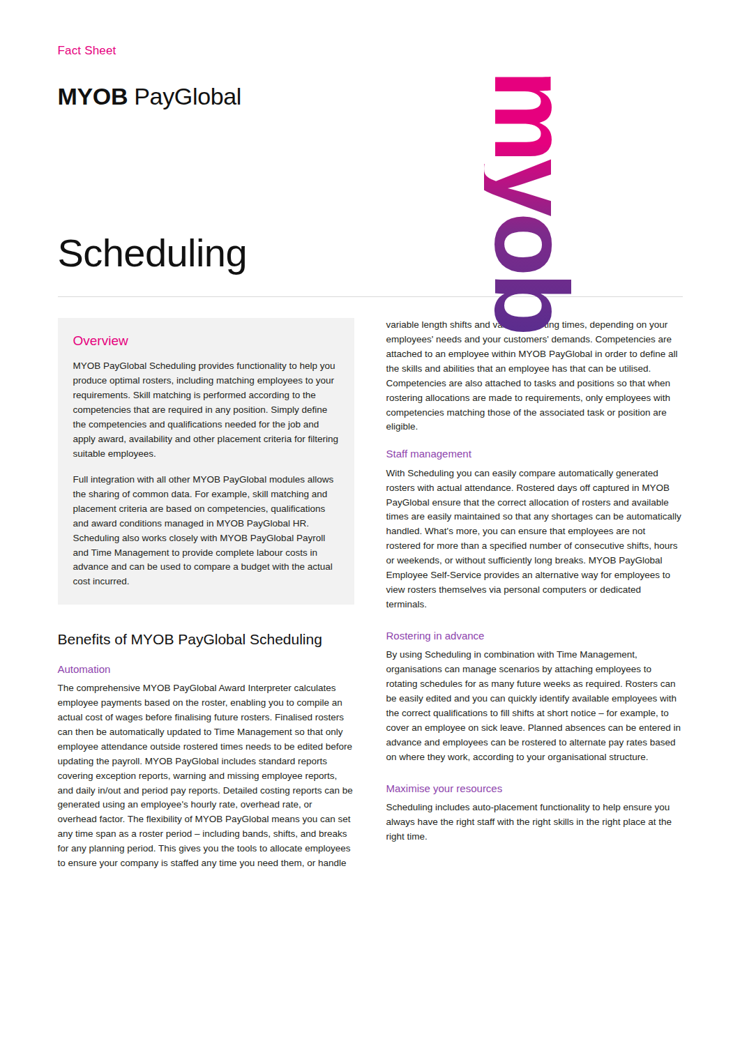Fact Sheet
MYOB PayGlobal
Scheduling
myob
Overview
MYOB PayGlobal Scheduling provides functionality to help you produce optimal rosters, including matching employees to your requirements. Skill matching is performed according to the competencies that are required in any position. Simply define the competencies and qualifications needed for the job and apply award, availability and other placement criteria for filtering suitable employees.
Full integration with all other MYOB PayGlobal modules allows the sharing of common data. For example, skill matching and placement criteria are based on competencies, qualifications and award conditions managed in MYOB PayGlobal HR. Scheduling also works closely with MYOB PayGlobal Payroll and Time Management to provide complete labour costs in advance and can be used to compare a budget with the actual cost incurred.
Benefits of MYOB PayGlobal Scheduling
Automation
The comprehensive MYOB PayGlobal Award Interpreter calculates employee payments based on the roster, enabling you to compile an actual cost of wages before finalising future rosters. Finalised rosters can then be automatically updated to Time Management so that only employee attendance outside rostered times needs to be edited before updating the payroll. MYOB PayGlobal includes standard reports covering exception reports, warning and missing employee reports, and daily in/out and period pay reports. Detailed costing reports can be generated using an employee's hourly rate, overhead rate, or overhead factor. The flexibility of MYOB PayGlobal means you can set any time span as a roster period – including bands, shifts, and breaks for any planning period. This gives you the tools to allocate employees to ensure your company is staffed any time you need them, or handle
variable length shifts and variable starting times, depending on your employees' needs and your customers' demands. Competencies are attached to an employee within MYOB PayGlobal in order to define all the skills and abilities that an employee has that can be utilised. Competencies are also attached to tasks and positions so that when rostering allocations are made to requirements, only employees with competencies matching those of the associated task or position are eligible.
Staff management
With Scheduling you can easily compare automatically generated rosters with actual attendance. Rostered days off captured in MYOB PayGlobal ensure that the correct allocation of rosters and available times are easily maintained so that any shortages can be automatically handled. What's more, you can ensure that employees are not rostered for more than a specified number of consecutive shifts, hours or weekends, or without sufficiently long breaks. MYOB PayGlobal Employee Self-Service provides an alternative way for employees to view rosters themselves via personal computers or dedicated terminals.
Rostering in advance
By using Scheduling in combination with Time Management, organisations can manage scenarios by attaching employees to rotating schedules for as many future weeks as required. Rosters can be easily edited and you can quickly identify available employees with the correct qualifications to fill shifts at short notice – for example, to cover an employee on sick leave. Planned absences can be entered in advance and employees can be rostered to alternate pay rates based on where they work, according to your organisational structure.
Maximise your resources
Scheduling includes auto-placement functionality to help ensure you always have the right staff with the right skills in the right place at the right time.